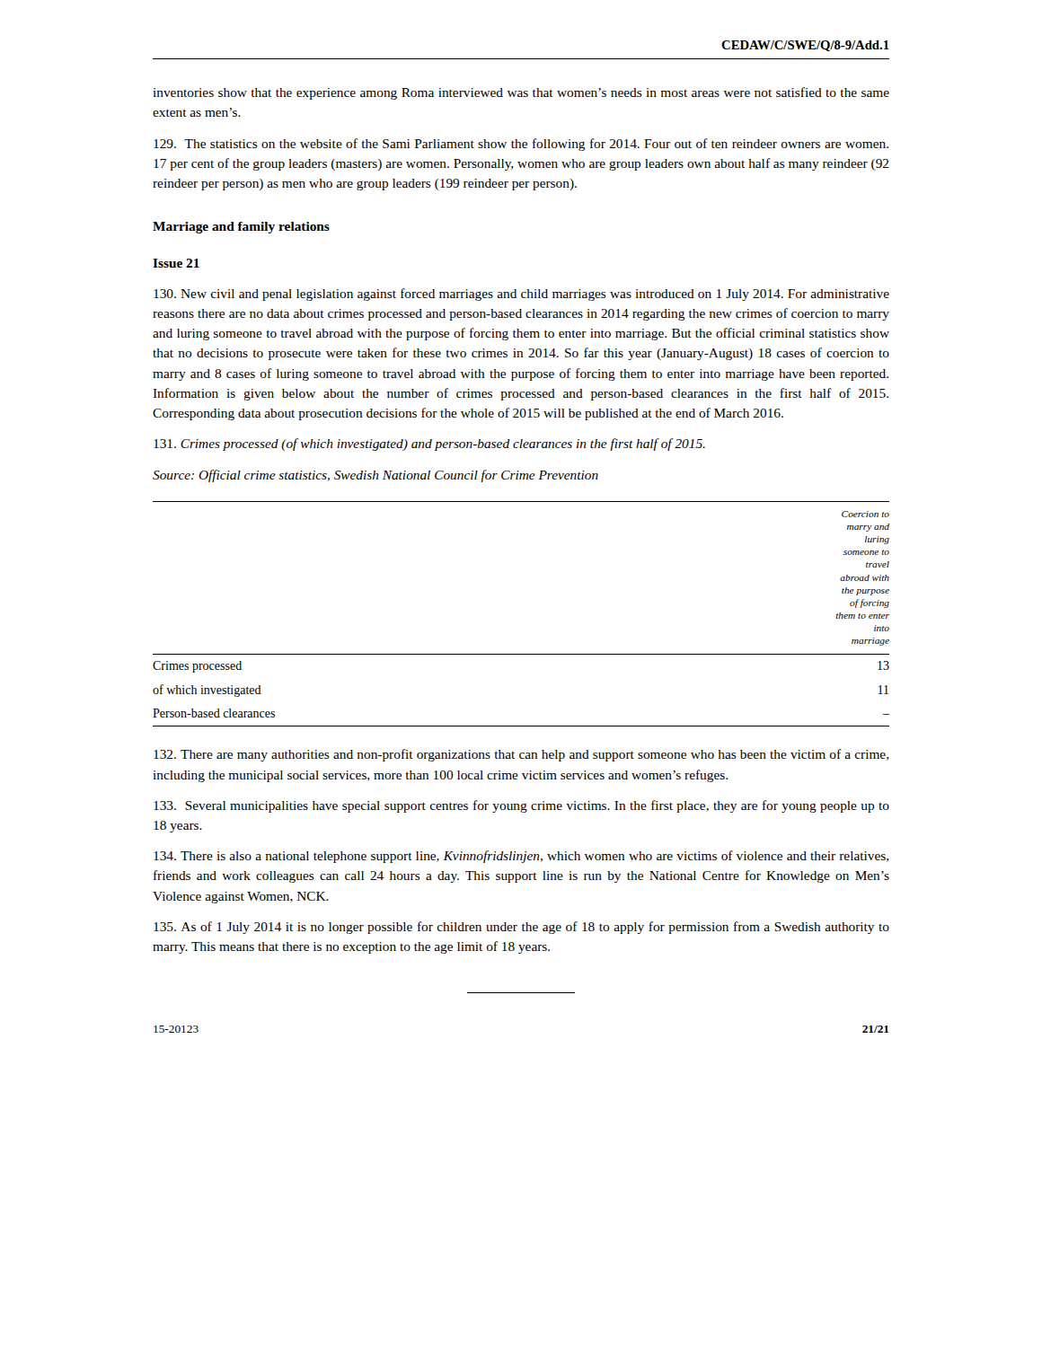CEDAW/C/SWE/Q/8-9/Add.1
inventories show that the experience among Roma interviewed was that women’s needs in most areas were not satisfied to the same extent as men’s.
129. The statistics on the website of the Sami Parliament show the following for 2014. Four out of ten reindeer owners are women. 17 per cent of the group leaders (masters) are women. Personally, women who are group leaders own about half as many reindeer (92 reindeer per person) as men who are group leaders (199 reindeer per person).
Marriage and family relations
Issue 21
130. New civil and penal legislation against forced marriages and child marriages was introduced on 1 July 2014. For administrative reasons there are no data about crimes processed and person-based clearances in 2014 regarding the new crimes of coercion to marry and luring someone to travel abroad with the purpose of forcing them to enter into marriage. But the official criminal statistics show that no decisions to prosecute were taken for these two crimes in 2014. So far this year (January-August) 18 cases of coercion to marry and 8 cases of luring someone to travel abroad with the purpose of forcing them to enter into marriage have been reported. Information is given below about the number of crimes processed and person-based clearances in the first half of 2015. Corresponding data about prosecution decisions for the whole of 2015 will be published at the end of March 2016.
131. Crimes processed (of which investigated) and person-based clearances in the first half of 2015.
Source: Official crime statistics, Swedish National Council for Crime Prevention
| | Coercion to marry and luring someone to travel abroad with the purpose of forcing them to enter into marriage |
| Crimes processed | 13 |
| of which investigated | 11 |
| Person-based clearances | – |
132. There are many authorities and non-profit organizations that can help and support someone who has been the victim of a crime, including the municipal social services, more than 100 local crime victim services and women’s refuges.
133. Several municipalities have special support centres for young crime victims. In the first place, they are for young people up to 18 years.
134. There is also a national telephone support line, Kvinnofridslinjen, which women who are victims of violence and their relatives, friends and work colleagues can call 24 hours a day. This support line is run by the National Centre for Knowledge on Men’s Violence against Women, NCK.
135. As of 1 July 2014 it is no longer possible for children under the age of 18 to apply for permission from a Swedish authority to marry. This means that there is no exception to the age limit of 18 years.
15-20123
21/21